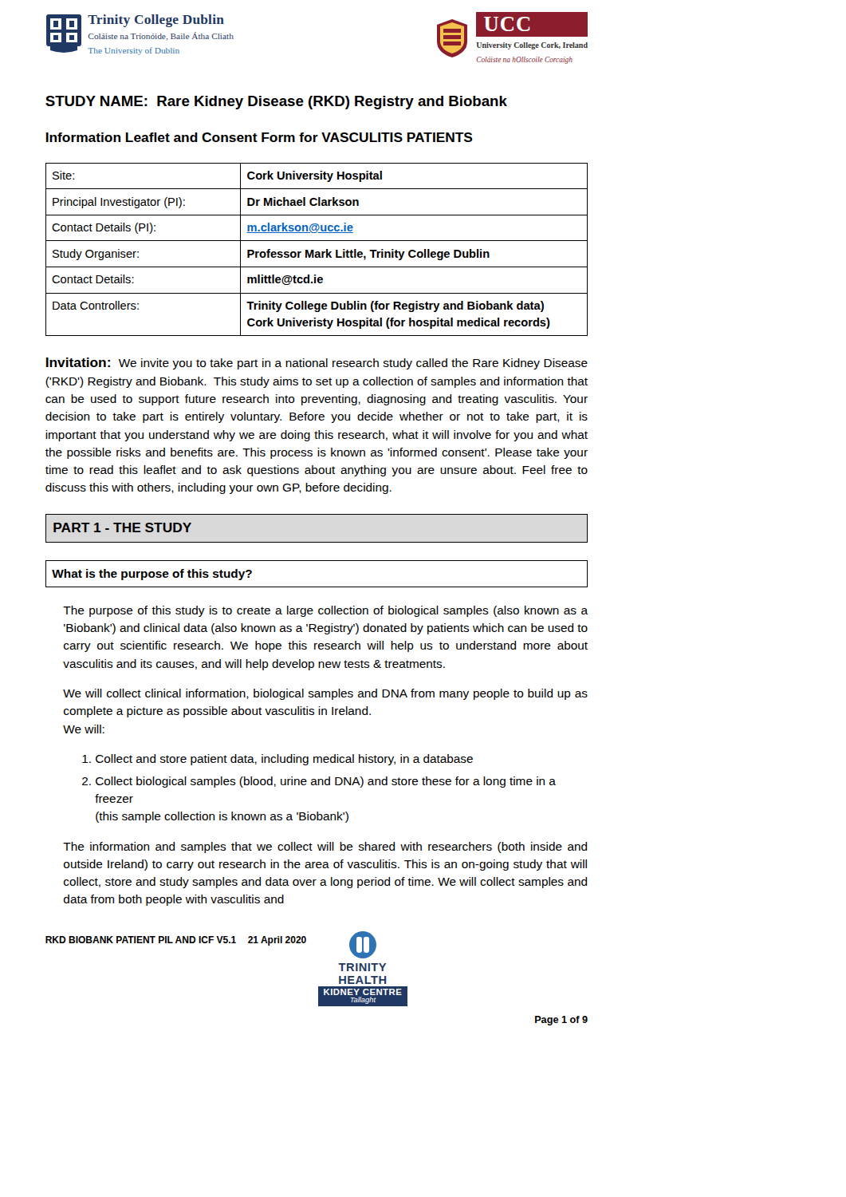Trinity College Dublin
Coláiste na Tríonóide, Baile Átha Cliath
The University of Dublin
UCC
University College Cork, Ireland
Coláiste na hOllscoile Corcaigh
STUDY NAME: Rare Kidney Disease (RKD) Registry and Biobank
Information Leaflet and Consent Form for VASCULITIS PATIENTS
| Site: | Cork University Hospital |
| Principal Investigator (PI): | Dr Michael Clarkson |
| Contact Details (PI): | m.clarkson@ucc.ie |
| Study Organiser: | Professor Mark Little, Trinity College Dublin |
| Contact Details: | mlittle@tcd.ie |
| Data Controllers: | Trinity College Dublin (for Registry and Biobank data) Cork Univeristy Hospital (for hospital medical records) |
Invitation: We invite you to take part in a national research study called the Rare Kidney Disease ('RKD') Registry and Biobank. This study aims to set up a collection of samples and information that can be used to support future research into preventing, diagnosing and treating vasculitis. Your decision to take part is entirely voluntary. Before you decide whether or not to take part, it is important that you understand why we are doing this research, what it will involve for you and what the possible risks and benefits are. This process is known as 'informed consent'. Please take your time to read this leaflet and to ask questions about anything you are unsure about. Feel free to discuss this with others, including your own GP, before deciding.
PART 1 - THE STUDY
What is the purpose of this study?
The purpose of this study is to create a large collection of biological samples (also known as a 'Biobank') and clinical data (also known as a 'Registry') donated by patients which can be used to carry out scientific research. We hope this research will help us to understand more about vasculitis and its causes, and will help develop new tests & treatments.
We will collect clinical information, biological samples and DNA from many people to build up as complete a picture as possible about vasculitis in Ireland.
We will:
Collect and store patient data, including medical history, in a database
Collect biological samples (blood, urine and DNA) and store these for a long time in a freezer
(this sample collection is known as a 'Biobank')
The information and samples that we collect will be shared with researchers (both inside and outside Ireland) to carry out research in the area of vasculitis. This is an on-going study that will collect, store and study samples and data over a long period of time. We will collect samples and data from both people with vasculitis and
RKD BIOBANK PATIENT PIL AND ICF V5.1
21 April 2020
TRINITY HEALTH
KIDNEY CENTRETallaght
Page 1 of 9